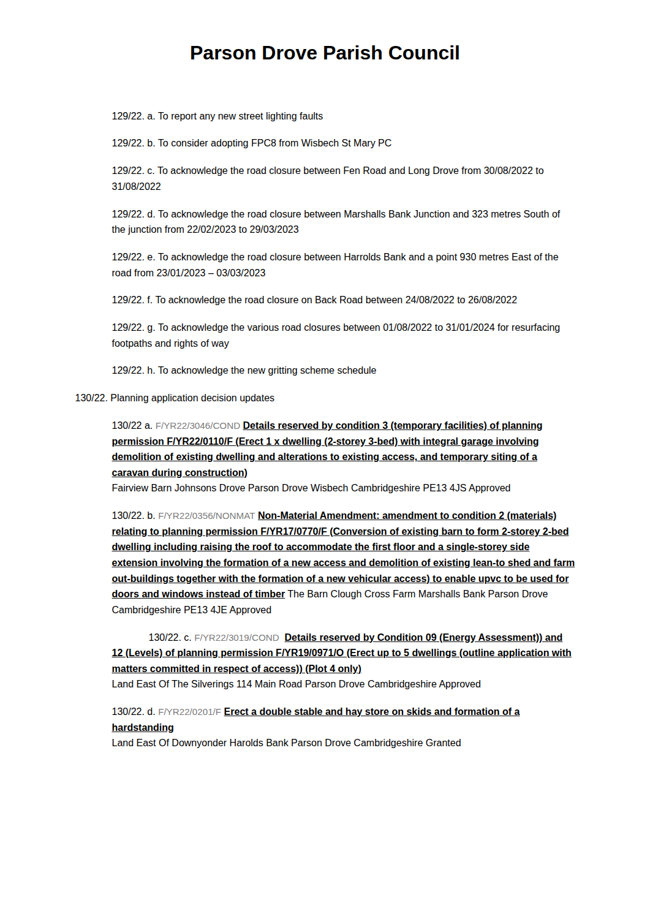Parson Drove Parish Council
129/22. a. To report any new street lighting faults
129/22. b. To consider adopting FPC8 from Wisbech St Mary PC
129/22. c. To acknowledge the road closure between Fen Road and Long Drove from 30/08/2022 to 31/08/2022
129/22. d. To acknowledge the road closure between Marshalls Bank Junction and 323 metres South of the junction from 22/02/2023 to 29/03/2023
129/22. e. To acknowledge the road closure between Harrolds Bank and a point 930 metres East of the road from 23/01/2023 – 03/03/2023
129/22. f. To acknowledge the road closure on Back Road between 24/08/2022 to 26/08/2022
129/22. g. To acknowledge the various road closures between 01/08/2022 to 31/01/2024 for resurfacing footpaths and rights of way
129/22. h. To acknowledge the new gritting scheme schedule
130/22. Planning application decision updates
130/22 a. F/YR22/3046/COND Details reserved by condition 3 (temporary facilities) of planning permission F/YR22/0110/F (Erect 1 x dwelling (2-storey 3-bed) with integral garage involving demolition of existing dwelling and alterations to existing access, and temporary siting of a caravan during construction)
Fairview Barn Johnsons Drove Parson Drove Wisbech Cambridgeshire PE13 4JS Approved
130/22. b. F/YR22/0356/NONMAT Non-Material Amendment: amendment to condition 2 (materials) relating to planning permission F/YR17/0770/F (Conversion of existing barn to form 2-storey 2-bed dwelling including raising the roof to accommodate the first floor and a single-storey side extension involving the formation of a new access and demolition of existing lean-to shed and farm out-buildings together with the formation of a new vehicular access) to enable upvc to be used for doors and windows instead of timber The Barn Clough Cross Farm Marshalls Bank Parson Drove Cambridgeshire PE13 4JE Approved
130/22. c. F/YR22/3019/COND Details reserved by Condition 09 (Energy Assessment)) and 12 (Levels) of planning permission F/YR19/0971/O (Erect up to 5 dwellings (outline application with matters committed in respect of access)) (Plot 4 only)
Land East Of The Silverings 114 Main Road Parson Drove Cambridgeshire Approved
130/22. d. F/YR22/0201/F Erect a double stable and hay store on skids and formation of a hardstanding
Land East Of Downyonder Harolds Bank Parson Drove Cambridgeshire Granted